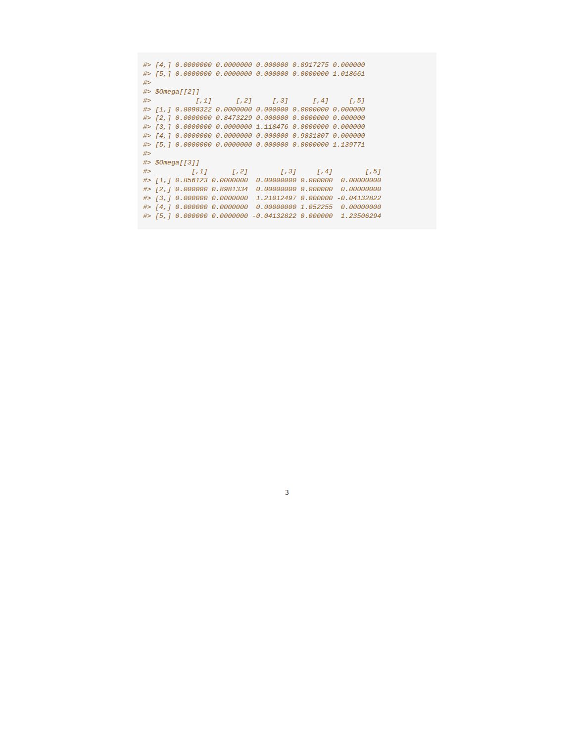#> [4,] 0.0000000 0.0000000 0.000000 0.8917275 0.000000
#> [5,] 0.0000000 0.0000000 0.000000 0.0000000 1.018661
#> 
#> $Omega[[2]]
#>           [,1]      [,2]     [,3]      [,4]     [,5]
#> [1,] 0.8098322 0.0000000 0.000000 0.0000000 0.000000
#> [2,] 0.0000000 0.8473229 0.000000 0.0000000 0.000000
#> [3,] 0.0000000 0.0000000 1.118476 0.0000000 0.000000
#> [4,] 0.0000000 0.0000000 0.000000 0.9831807 0.000000
#> [5,] 0.0000000 0.0000000 0.000000 0.0000000 1.139771
#> 
#> $Omega[[3]]
#>          [,1]      [,2]        [,3]     [,4]        [,5]
#> [1,] 0.856123 0.0000000  0.00000000 0.000000  0.00000000
#> [2,] 0.000000 0.8981334  0.00000000 0.000000  0.00000000
#> [3,] 0.000000 0.0000000  1.21012497 0.000000 -0.04132822
#> [4,] 0.000000 0.0000000  0.00000000 1.052255  0.00000000
#> [5,] 0.000000 0.0000000 -0.04132822 0.000000  1.23506294
3